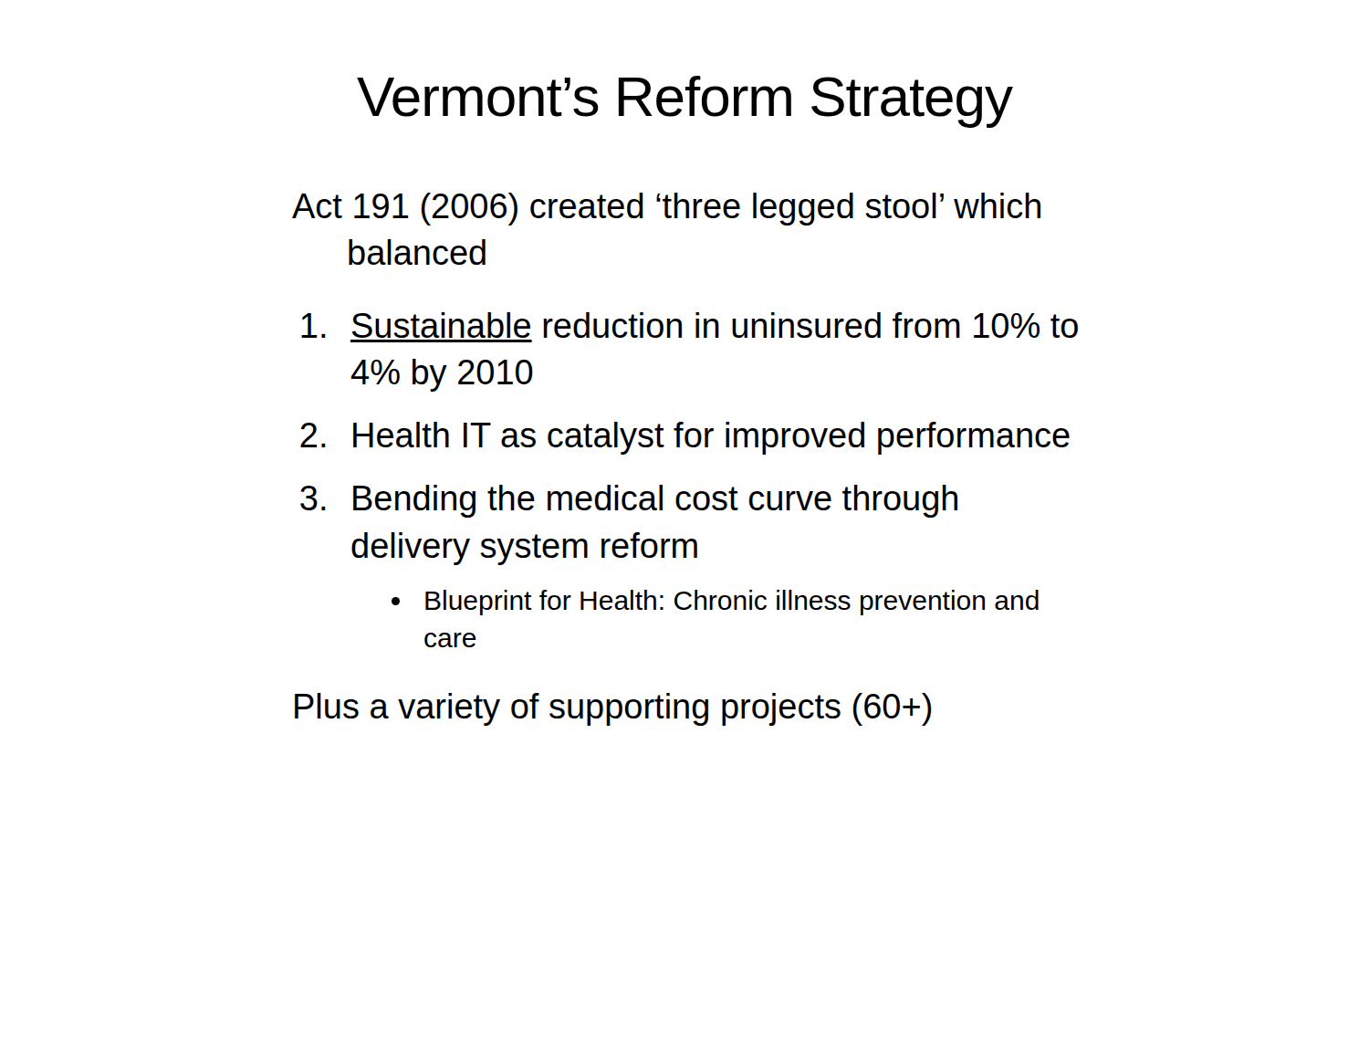Vermont’s Reform Strategy
Act 191 (2006) created ‘three legged stool’ which balanced
Sustainable reduction in uninsured from 10% to 4% by 2010
Health IT as catalyst for improved performance
Bending the medical cost curve through delivery system reform
Blueprint for Health: Chronic illness prevention and care
Plus a variety of supporting projects (60+)